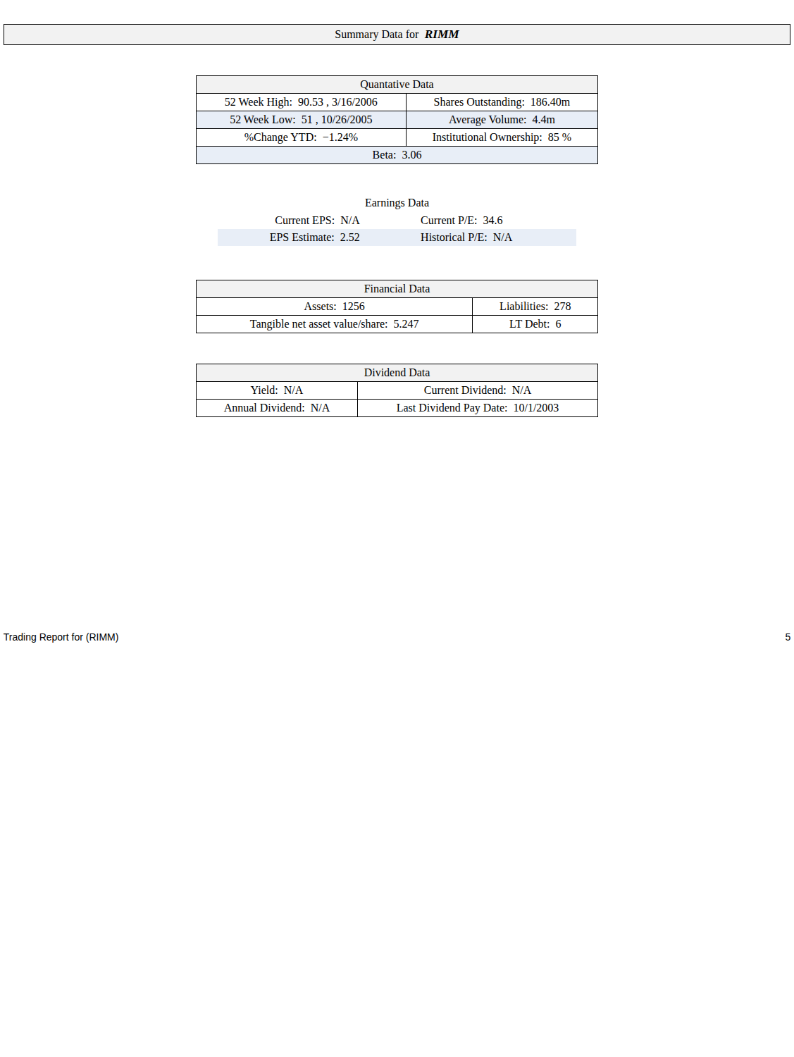Summary Data for RIMM
Quantative Data
| 52 Week High: 90.53 , 3/16/2006 | Shares Outstanding: 186.40m |
| 52 Week Low: 51 , 10/26/2005 | Average Volume: 4.4m |
| %Change YTD: −1.24% | Institutional Ownership: 85 % |
| Beta: 3.06 |
Earnings Data
| Current EPS: N/A | Current P/E: 34.6 |
| EPS Estimate: 2.52 | Historical P/E: N/A |
Financial Data
| Assets: 1256 | Liabilities: 278 |
| Tangible net asset value/share: 5.247 | LT Debt: 6 |
Dividend Data
| Yield: N/A | Current Dividend: N/A |
| Annual Dividend: N/A | Last Dividend Pay Date: 10/1/2003 |
Trading Report for (RIMM) 5